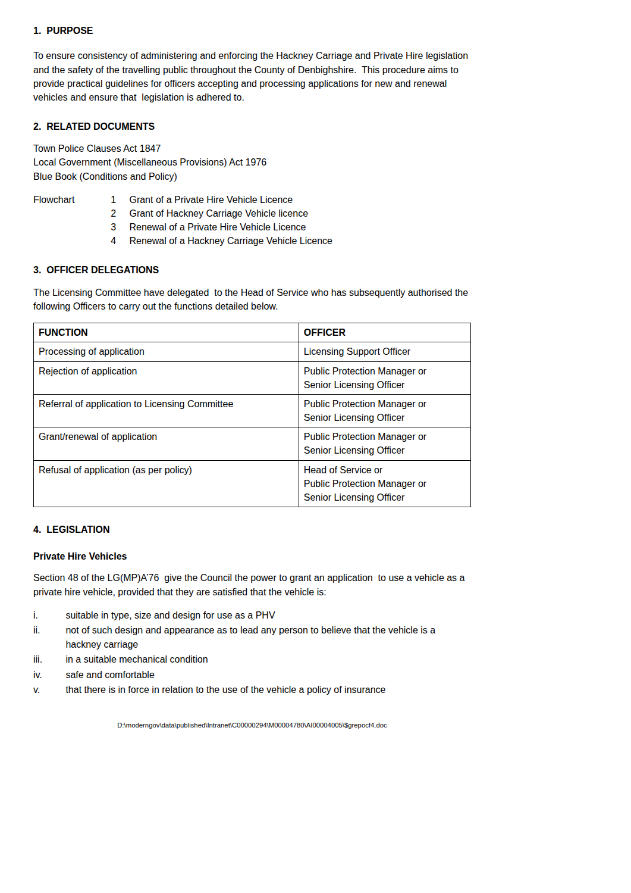1. PURPOSE
To ensure consistency of administering and enforcing the Hackney Carriage and Private Hire legislation and the safety of the travelling public throughout the County of Denbighshire. This procedure aims to provide practical guidelines for officers accepting and processing applications for new and renewal vehicles and ensure that legislation is adhered to.
2. RELATED DOCUMENTS
Town Police Clauses Act 1847
Local Government (Miscellaneous Provisions) Act 1976
Blue Book (Conditions and Policy)
| Flowchart | 1 | Grant of a Private Hire Vehicle Licence |
| | 2 | Grant of Hackney Carriage Vehicle licence |
| | 3 | Renewal of a Private Hire Vehicle Licence |
| | 4 | Renewal of a Hackney Carriage Vehicle Licence |
3. OFFICER DELEGATIONS
The Licensing Committee have delegated to the Head of Service who has subsequently authorised the following Officers to carry out the functions detailed below.
| FUNCTION | OFFICER |
| --- | --- |
| Processing of application | Licensing Support Officer |
| Rejection of application | Public Protection Manager or Senior Licensing Officer |
| Referral of application to Licensing Committee | Public Protection Manager or Senior Licensing Officer |
| Grant/renewal of application | Public Protection Manager or Senior Licensing Officer |
| Refusal of application (as per policy) | Head of Service or Public Protection Manager or Senior Licensing Officer |
4. LEGISLATION
Private Hire Vehicles
Section 48 of the LG(MP)A’76 give the Council the power to grant an application to use a vehicle as a private hire vehicle, provided that they are satisfied that the vehicle is:
i. suitable in type, size and design for use as a PHV
ii. not of such design and appearance as to lead any person to believe that the vehicle is a hackney carriage
iii. in a suitable mechanical condition
iv. safe and comfortable
v. that there is in force in relation to the use of the vehicle a policy of insurance
D:\moderngov\data\published\Intranet\C00000294\M00004780\AI00004005\$grepocf4.doc